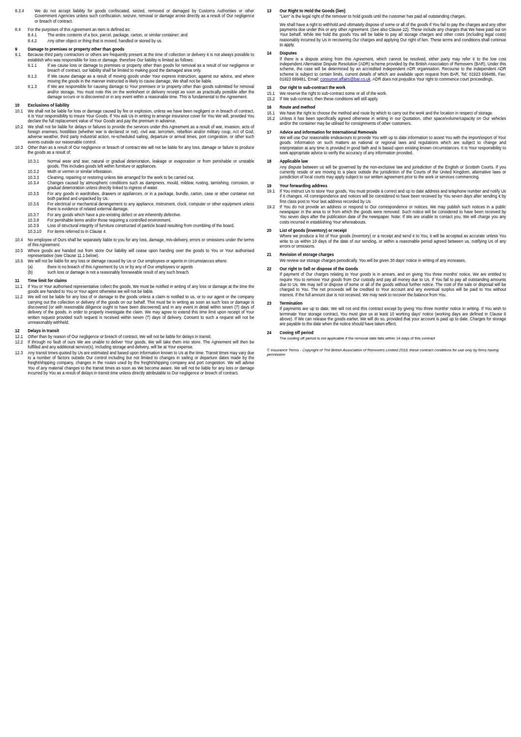8.3.4
We do not accept liability for goods confiscated, seized, removed or damaged by Customs Authorities or other Government Agencies unless such confiscation, seizure, removal or damage arose directly as a result of Our negligence or breach of contract.
8.4
For the purposes of this Agreement an item is defined as:
8.4.1
The entire contents of a box, parcel, package, carton, or similar container; and
8.4.2
Any other object or thing that is moved, handled or stored by us.
9
Damage to premises or property other than goods
9.1
Because third party contractors or others are frequently present at the time of collection or delivery it is not always possible to establish who was responsible for loss or damage. therefore Our liability is limited as follows:
9.1.1
If we cause loss or damage to premises or property other than goods for removal as a result of our negligence or breach of contract, our liability shall be limited to making good the damaged area only.
9.1.2
If We cause damage as a result of moving goods under Your express instruction, against our advice, and where moving the goods in the manner instructed is likely to cause damage, We shall not be liable.
9.1.3
If We are responsible for causing damage to Your premises or to property other than goods submitted for removal and/or storage, You must note this on the worksheet or delivery receipt as soon as practically possible after the damage occurs or is discovered or in any event within a reasonable time. This is fundamental to the Agreement.
10
Exclusions of liability
10.1
We shall not be liable for loss or damage caused by fire or explosion, unless we have been negligent or in breach of contract. It is Your responsibility to insure Your Goods. If You ask Us in writing to arrange insurance cover for You We will, provided You declare the full replacement value of Your Goods and pay the premium in advance.
10.2
We shall not be liable for delays or failures to provide the services under this Agreement as a result of war, invasion, acts of foreign enemies, hostilities (whether war is declared or not), civil war, terrorism, rebellion and/or military coup, Act of God, adverse weather, third party industrial action, re-scheduled sailing, departure or arrival times, port congestion, or other such events outside our reasonable control.
10.3
Other than as a result of Our negligence or breach of contract We will not be liable for any loss, damage or failure to produce the goods as a result of:
10.3.1
Normal wear and tear, natural or gradual deterioration, leakage or evaporation or from perishable or unstable goods. This includes goods left within furniture or appliances.
10.3.2
Moth or vermin or similar infestation.
10.3.3
Cleaning, repairing or restoring unless We arranged for the work to be carried out.
10.3.4
Changes caused by atmospheric conditions such as dampness, mould, mildew, rusting, tarnishing, corrosion, or gradual deterioration unless directly linked to ingress of water.
10.3.5
For any goods in wardrobes, drawers or appliances, or in a package, bundle, carton, case or other container not both packed and unpacked by Us.
10.3.6
For electrical or mechanical derangement to any appliance, instrument, clock, computer or other equipment unless there is evidence of related external damage.
10.3.7
For any goods which have a pre-existing defect or are inherently defective.
10.3.8
For perishable items and/or those requiring a controlled environment.
10.3.9
Loss of structural integrity of furniture constructed of particle board resulting from crumbling of the board.
10.3.10
For items referred to in Clause 4.
10.4
No employee of Ours shall be separately liable to you for any loss, damage, mis-delivery, errors or omissions under the terms of this Agreement.
10.5
Where goods are handed out from store Our liability will cease upon handing over the goods to You or Your authorised representative (see Clause 11.1 below).
10.6
We will not be liable for any loss or damage caused by Us or Our employees or agents in circumstances where:
(a)
there is no breach of this Agreement by Us or by any of Our employees or agents
(b)
such loss or damage is not a reasonably foreseeable result of any such breach.
11
Time limit for claims
11.1
If You or Your authorised representative collect the goods, We must be notified in writing of any loss or damage at the time the goods are handed to You or Your agent otherwise we will not be liable.
11.2
We will not be liable for any loss of or damage to the goods unless a claim is notified to us, or to our agent or the company carrying out the collection or delivery of the goods on our behalf. This must be in writing as soon as such loss or damage is discovered (or with reasonable diligence ought to have been discovered) and in any event in detail within seven (7) days of delivery of the goods, in order to properly investigate the claim. We may agree to extend this time limit upon receipt of Your written request provided such request is received within seven (7) days of delivery. Consent to such a request will not be unreasonably withheld.
12
Delays in transit
12.1
Other than by reason of Our negligence or breach of contract, We will not be liable for delays in transit.
12.2
If through no fault of ours We are unable to deliver Your goods, We will take them into store. The Agreement will then be fulfilled and any additional service(s), including storage and delivery, will be at Your expense.
12.3
Any transit times quoted by Us are estimated and based upon information known to Us at the time. Transit times may vary due to a number of factors outside Our control including but not limited to changes in sailing or departure dates made by the freight/shipping company, changes in the routes used by the freight/shipping company and port congestion. We will advise You of any material changes to the transit times as soon as We become aware. We will not be liable for any loss or damage incurred by You as a result of delays in transit time unless directly attributable to Our negligence or breach of contract.
13
Our Right to Hold the Goods (lien)
"Lien" is the legal right of the remover to hold goods until the customer has paid all outstanding charges.
We shall have a right to withhold and ultimately dispose of some or all of the goods if You fail to pay the charges and any other payments due under this or any other Agreement. (See also Clause 22). These include any charges that We have paid out on Your behalf. While We hold the goods You will be liable to pay all storage charges and other costs (including legal costs) reasonably incurred by Us in recovering Our charges and applying Our right of lien. These terms and conditions shall continue to apply.
14
Disputes
If there is a dispute arising from this Agreement, which cannot be resolved, either party may refer it to the low cost independent Alternative Dispute Resolution (ADR) scheme provided by the British Association of Removers (BAR). Under this scheme, the case will be determined by an accredited independent ADR organisation. Recourse to the independent ADR scheme is subject to certain limits, current details of which are available upon request from BAR, Tel: 01923 699486, Fax: 01923 699481, Email: consumer.affairs@bar.co.uk. ADR does not prejudice Your right to commence court proceedings.
15
Our right to sub-contract the work
15.1
We reserve the right to sub-contract some or all of the work.
15.2
If We sub-contract, then these conditions will still apply.
16
Route and method
16.1
We have the right to choose the method and route by which to carry out the work and the location in respect of storage.
16.2
Unless it has been specifically agreed otherwise in writing in our Quotation, other space/volume/capacity on Our vehicles and/or the container may be utilised for consignments of other customers.
17
Advice and information for International Removals
We will use Our reasonable endeavours to provide You with up to date information to assist You with the import/export of Your goods. Information on such matters as national or regional laws and regulations which are subject to change and interpretation at any time is provided in good faith and is based upon existing known circumstances. It is Your responsibility to seek appropriate advice to verify the accuracy of any information provided.
18
Applicable law
Any dispute between us will be governed by the non-exclusive law and jurisdiction of the English or Scottish Courts. If you currently reside or are moving to a place outside the jurisdiction of the Courts of the United Kingdom, alternative laws or jurisdiction of local courts may apply subject to our written agreement prior to the work or services commencing.
19
Your forwarding address
19.1
If You instruct Us to store Your goods, You must provide a correct and up to date address and telephone number and notify Us if it changes. All correspondence and notices will be considered to have been received by You seven days after sending it by first class post to Your last address recorded by Us
19.2
If You do not provide an address or respond to Our correspondence or notices, We may publish such notices in a public newspaper in the area to or from which the goods were removed. Such notice will be considered to have been received by You seven days after the publication date of the newspaper. Note: If We are unable to contact you, We will charge you any costs incurred in establishing Your whereabouts.
20
List of goods (inventory) or receipt
Where we produce a list of Your goods (inventory) or a receipt and send it to You, it will be accepted as accurate unless You write to us within 10 days of the date of our sending, or within a reasonable period agreed between us, notifying Us of any errors or omissions.
21
Revision of storage charges
We review our storage charges periodically. You will be given 30 days' notice in writing of any increases.
22
Our right to Sell or dispose of the Goods
If payment of Our charges relating to Your goods is in arrears, and on giving You three months' notice, We are entitled to require You to remove Your goods from Our custody and pay all money due to Us. If You fail to pay all outstanding amounts due to Us, We may sell or dispose of some or all of the goods without further notice. The cost of the sale or disposal will be charged to You. The net proceeds will be credited to Your account and any eventual surplus will be paid to You without interest. If the full amount due is not received, We may seek to recover the balance from You.
23
Termination
If payments are up to date, We will not end this contract except by giving You three months' notice in writing. If You wish to terminate Your storage contract, You must give us at least 10 working days' notice (working days are defined in Clause 6 above). If We can release the goods earlier, We will do so, provided that your account is paid up to date. Charges for storage are payable to the date when the notice should have taken effect.
24
Cooing off period
The cooling off period is not applicable if the removal date falls within 14 days of this contract
© Insurance Terms - Copyright of The British Association of Removers Limited 2019; these contract conditions for use only by firms having permission